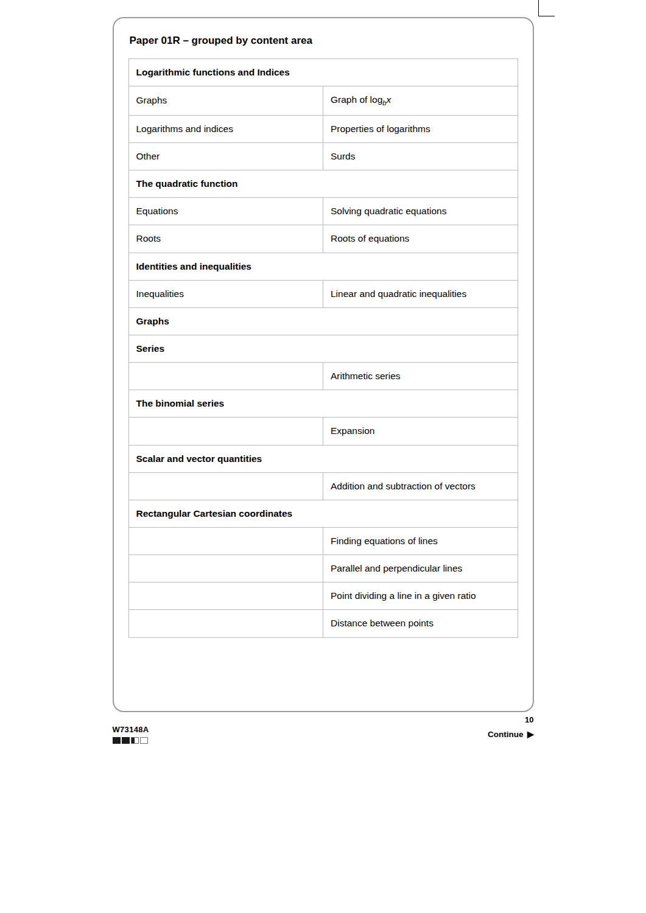Paper 01R – grouped by content area
| Logarithmic functions and Indices |
| Graphs | Graph of log b x |
| Logarithms and indices | Properties of logarithms |
| Other | Surds |
| The quadratic function |
| Equations | Solving quadratic equations |
| Roots | Roots of equations |
| Identities and inequalities |
| Inequalities | Linear and quadratic inequalities |
| Graphs |
| Series |
| | Arithmetic series |
| The binomial series |
| | Expansion |
| Scalar and vector quantities |
| | Addition and subtraction of vectors |
| Rectangular Cartesian coordinates |
| | Finding equations of lines |
| | Parallel and perpendicular lines |
| | Point dividing a line in a given ratio |
| | Distance between points |
W73148A
10
Continue▶